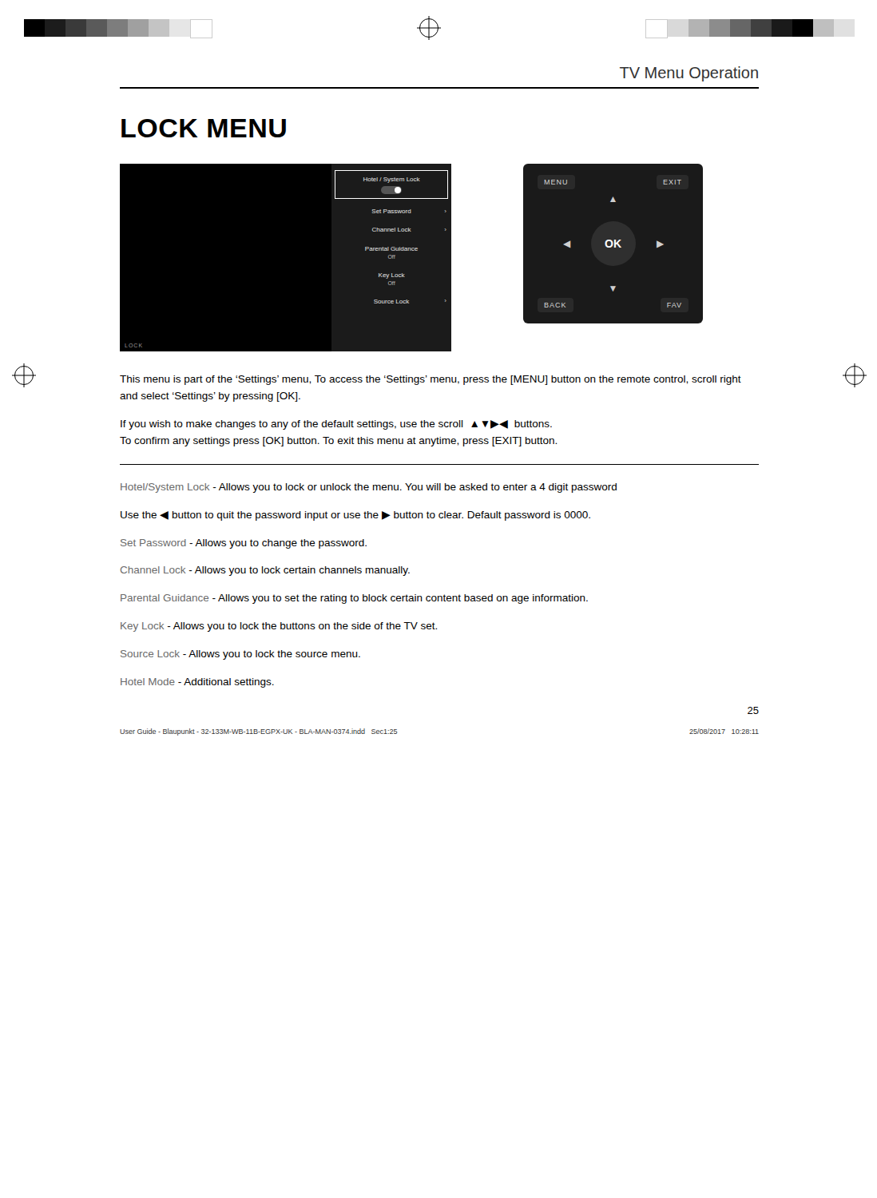TV Menu Operation
LOCK MENU
Hotel / System Lock
Set Password›
Channel Lock›
Parental GuidanceOff
Key LockOff
Source Lock›
LOCK
MENU
EXIT
BACK
FAV
▲
▼
◀
▶
OK
This menu is part of the ‘Settings’ menu, To access the ‘Settings’ menu, press the [MENU] button on the remote control, scroll right and select ‘Settings’ by pressing [OK].
If you wish to make changes to any of the default settings, use the scroll ▲▼▶◀ buttons.
To confirm any settings press [OK] button. To exit this menu at anytime, press [EXIT] button.
Hotel/System Lock - Allows you to lock or unlock the menu. You will be asked to enter a 4 digit password
Use the ◀ button to quit the password input or use the ▶ button to clear. Default password is 0000.
Set Password - Allows you to change the password.
Channel Lock - Allows you to lock certain channels manually.
Parental Guidance - Allows you to set the rating to block certain content based on age information.
Key Lock - Allows you to lock the buttons on the side of the TV set.
Source Lock - Allows you to lock the source menu.
Hotel Mode - Additional settings.
25
User Guide - Blaupunkt - 32-133M-WB-11B-EGPX-UK - BLA-MAN-0374.indd Sec1:25 25/08/2017 10:28:11